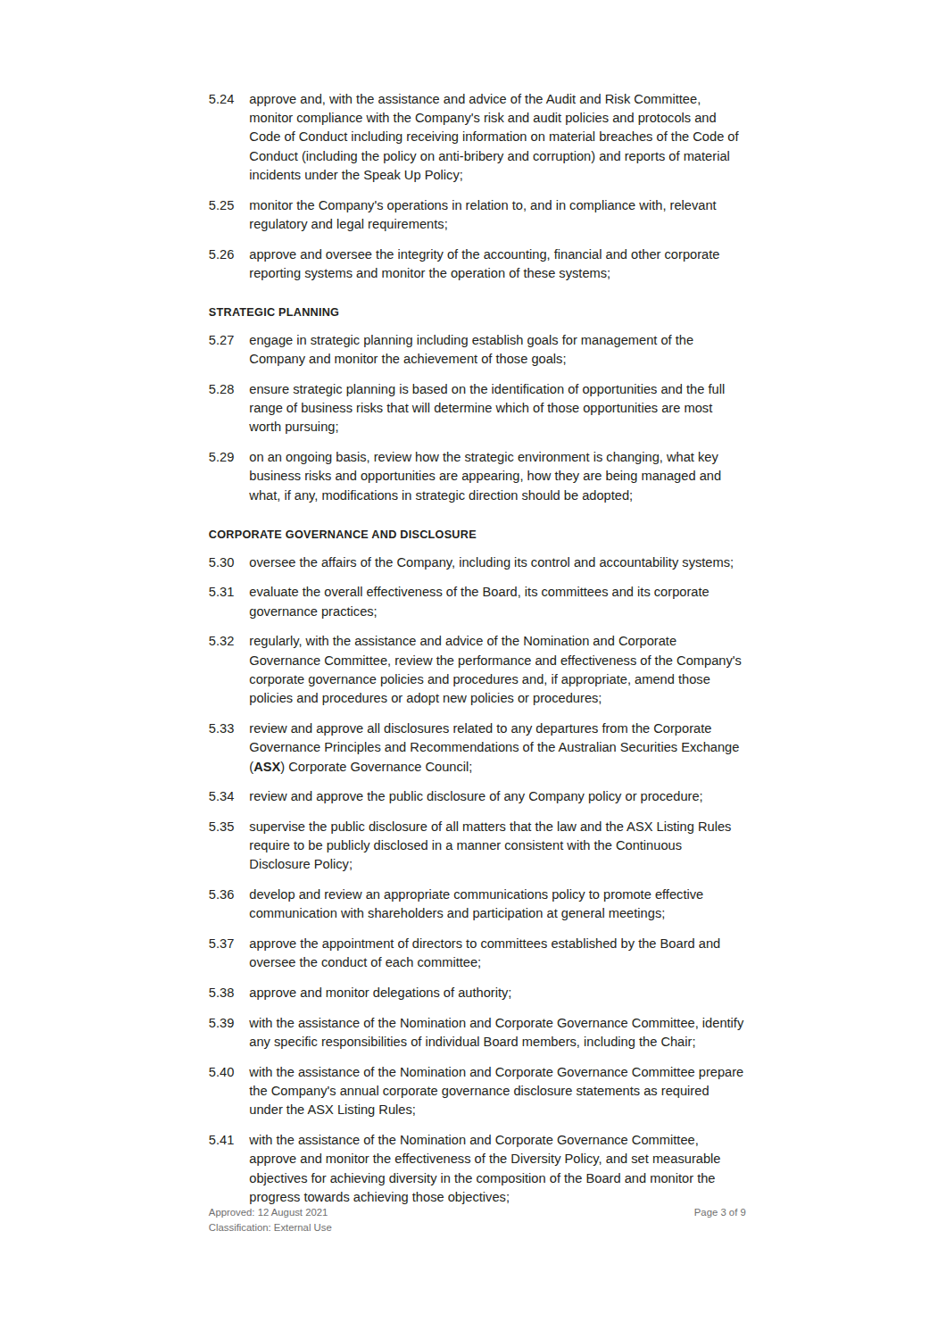5.24approve and, with the assistance and advice of the Audit and Risk Committee, monitor compliance with the Company's risk and audit policies and protocols and Code of Conduct including receiving information on material breaches of the Code of Conduct (including the policy on anti-bribery and corruption) and reports of material incidents under the Speak Up Policy;
5.25monitor the Company's operations in relation to, and in compliance with, relevant regulatory and legal requirements;
5.26approve and oversee the integrity of the accounting, financial and other corporate reporting systems and monitor the operation of these systems;
Strategic Planning
5.27engage in strategic planning including establish goals for management of the Company and monitor the achievement of those goals;
5.28ensure strategic planning is based on the identification of opportunities and the full range of business risks that will determine which of those opportunities are most worth pursuing;
5.29on an ongoing basis, review how the strategic environment is changing, what key business risks and opportunities are appearing, how they are being managed and what, if any, modifications in strategic direction should be adopted;
Corporate Governance and Disclosure
5.30oversee the affairs of the Company, including its control and accountability systems;
5.31evaluate the overall effectiveness of the Board, its committees and its corporate governance practices;
5.32regularly, with the assistance and advice of the Nomination and Corporate Governance Committee, review the performance and effectiveness of the Company's corporate governance policies and procedures and, if appropriate, amend those policies and procedures or adopt new policies or procedures;
5.33review and approve all disclosures related to any departures from the Corporate Governance Principles and Recommendations of the Australian Securities Exchange (ASX) Corporate Governance Council;
5.34review and approve the public disclosure of any Company policy or procedure;
5.35supervise the public disclosure of all matters that the law and the ASX Listing Rules require to be publicly disclosed in a manner consistent with the Continuous Disclosure Policy;
5.36develop and review an appropriate communications policy to promote effective communication with shareholders and participation at general meetings;
5.37approve the appointment of directors to committees established by the Board and oversee the conduct of each committee;
5.38approve and monitor delegations of authority;
5.39with the assistance of the Nomination and Corporate Governance Committee, identify any specific responsibilities of individual Board members, including the Chair;
5.40with the assistance of the Nomination and Corporate Governance Committee prepare the Company's annual corporate governance disclosure statements as required under the ASX Listing Rules;
5.41with the assistance of the Nomination and Corporate Governance Committee, approve and monitor the effectiveness of the Diversity Policy, and set measurable objectives for achieving diversity in the composition of the Board and monitor the progress towards achieving those objectives;
Approved: 12 August 2021
Page 3 of 9
Classification: External Use